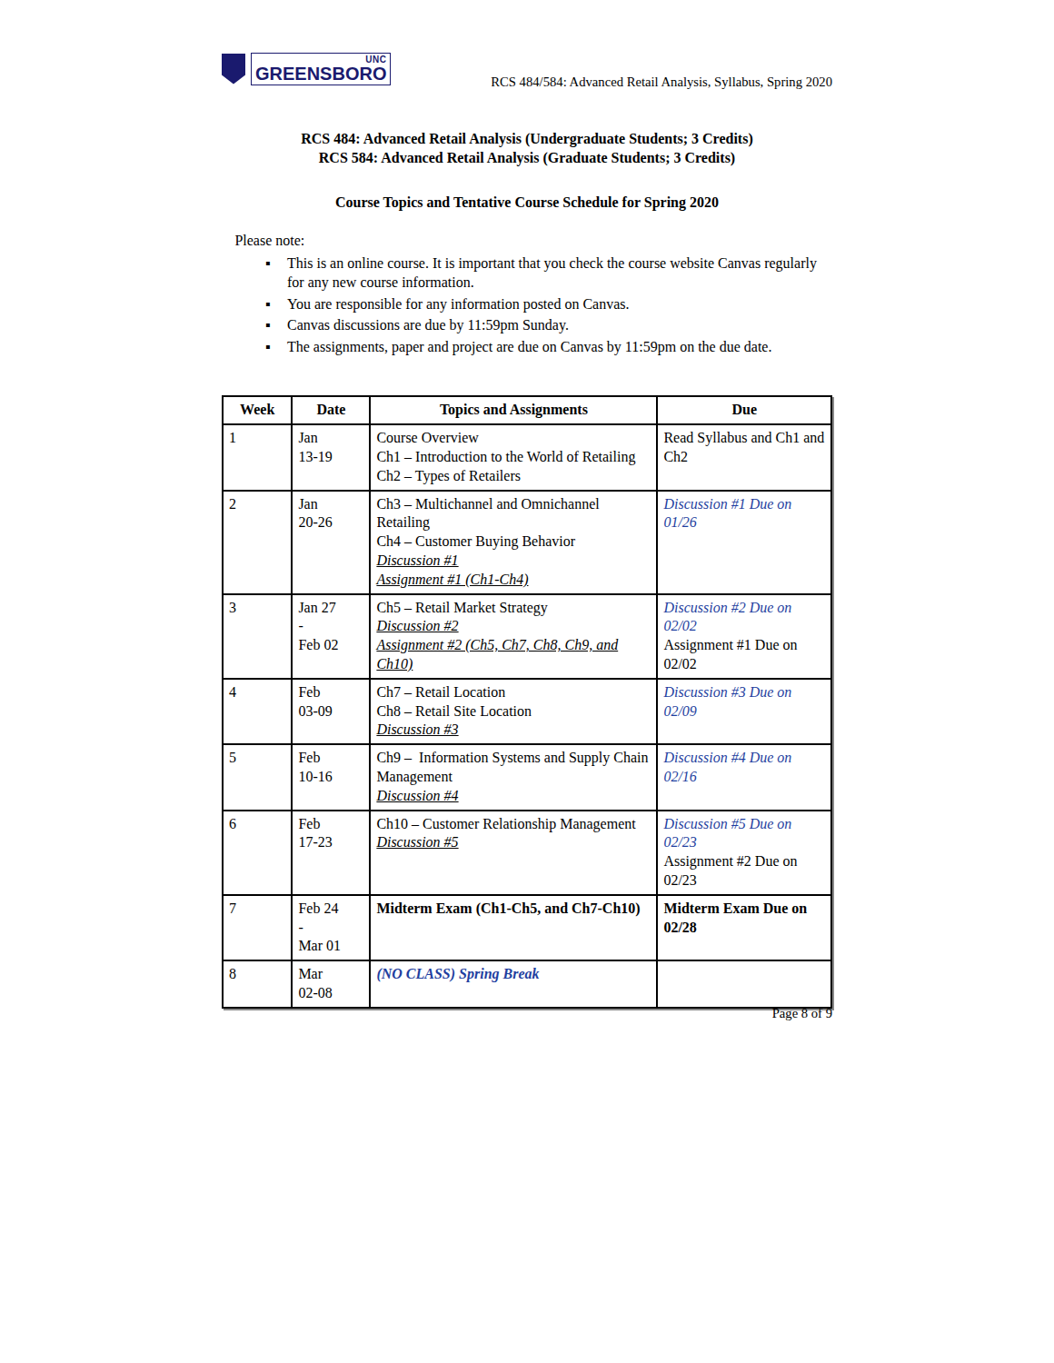UNC GREENSBORO
RCS 484/584: Advanced Retail Analysis, Syllabus, Spring 2020
RCS 484: Advanced Retail Analysis (Undergraduate Students; 3 Credits)
RCS 584: Advanced Retail Analysis (Graduate Students; 3 Credits)
Course Topics and Tentative Course Schedule for Spring 2020
Please note:
This is an online course. It is important that you check the course website Canvas regularly for any new course information.
You are responsible for any information posted on Canvas.
Canvas discussions are due by 11:59pm Sunday.
The assignments, paper and project are due on Canvas by 11:59pm on the due date.
| Week | Date | Topics and Assignments | Due |
| --- | --- | --- | --- |
| 1 | Jan 13-19 | Course Overview Ch1 – Introduction to the World of Retailing Ch2 – Types of Retailers | Read Syllabus and Ch1 and Ch2 |
| 2 | Jan 20-26 | Ch3 – Multichannel and Omnichannel Retailing Ch4 – Customer Buying Behavior Discussion #1 Assignment #1 (Ch1-Ch4) | Discussion #1 Due on 01/26 |
| 3 | Jan 27 - Feb 02 | Ch5 – Retail Market Strategy Discussion #2 Assignment #2 (Ch5, Ch7, Ch8, Ch9, and Ch10) | Discussion #2 Due on 02/02 Assignment #1 Due on 02/02 |
| 4 | Feb 03-09 | Ch7 – Retail Location Ch8 – Retail Site Location Discussion #3 | Discussion #3 Due on 02/09 |
| 5 | Feb 10-16 | Ch9 – Information Systems and Supply Chain Management Discussion #4 | Discussion #4 Due on 02/16 |
| 6 | Feb 17-23 | Ch10 – Customer Relationship Management Discussion #5 | Discussion #5 Due on 02/23 Assignment #2 Due on 02/23 |
| 7 | Feb 24 - Mar 01 | Midterm Exam (Ch1-Ch5, and Ch7-Ch10) | Midterm Exam Due on 02/28 |
| 8 | Mar 02-08 | (NO CLASS) Spring Break | |
Page 8 of 9